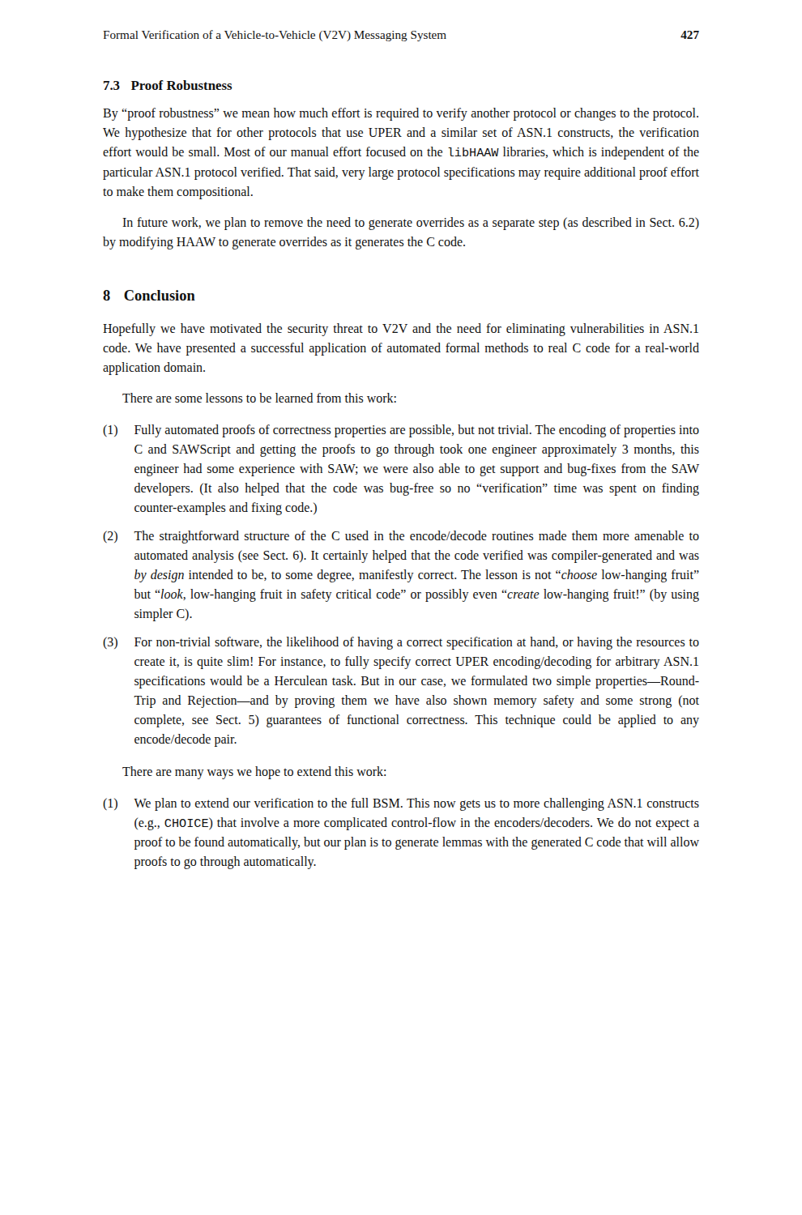Formal Verification of a Vehicle-to-Vehicle (V2V) Messaging System 427
7.3 Proof Robustness
By “proof robustness” we mean how much effort is required to verify another protocol or changes to the protocol. We hypothesize that for other protocols that use UPER and a similar set of ASN.1 constructs, the verification effort would be small. Most of our manual effort focused on the libHAAW libraries, which is independent of the particular ASN.1 protocol verified. That said, very large protocol specifications may require additional proof effort to make them compositional.
In future work, we plan to remove the need to generate overrides as a separate step (as described in Sect. 6.2) by modifying HAAW to generate overrides as it generates the C code.
8 Conclusion
Hopefully we have motivated the security threat to V2V and the need for eliminating vulnerabilities in ASN.1 code. We have presented a successful application of automated formal methods to real C code for a real-world application domain.
There are some lessons to be learned from this work:
(1) Fully automated proofs of correctness properties are possible, but not trivial. The encoding of properties into C and SAWScript and getting the proofs to go through took one engineer approximately 3 months, this engineer had some experience with SAW; we were also able to get support and bug-fixes from the SAW developers. (It also helped that the code was bug-free so no “verification” time was spent on finding counter-examples and fixing code.)
(2) The straightforward structure of the C used in the encode/decode routines made them more amenable to automated analysis (see Sect. 6). It certainly helped that the code verified was compiler-generated and was by design intended to be, to some degree, manifestly correct. The lesson is not “choose low-hanging fruit” but “look, low-hanging fruit in safety critical code” or possibly even “create low-hanging fruit!” (by using simpler C).
(3) For non-trivial software, the likelihood of having a correct specification at hand, or having the resources to create it, is quite slim! For instance, to fully specify correct UPER encoding/decoding for arbitrary ASN.1 specifications would be a Herculean task. But in our case, we formulated two simple properties—Round-Trip and Rejection—and by proving them we have also shown memory safety and some strong (not complete, see Sect. 5) guarantees of functional correctness. This technique could be applied to any encode/decode pair.
There are many ways we hope to extend this work:
(1) We plan to extend our verification to the full BSM. This now gets us to more challenging ASN.1 constructs (e.g., CHOICE) that involve a more complicated control-flow in the encoders/decoders. We do not expect a proof to be found automatically, but our plan is to generate lemmas with the generated C code that will allow proofs to go through automatically.